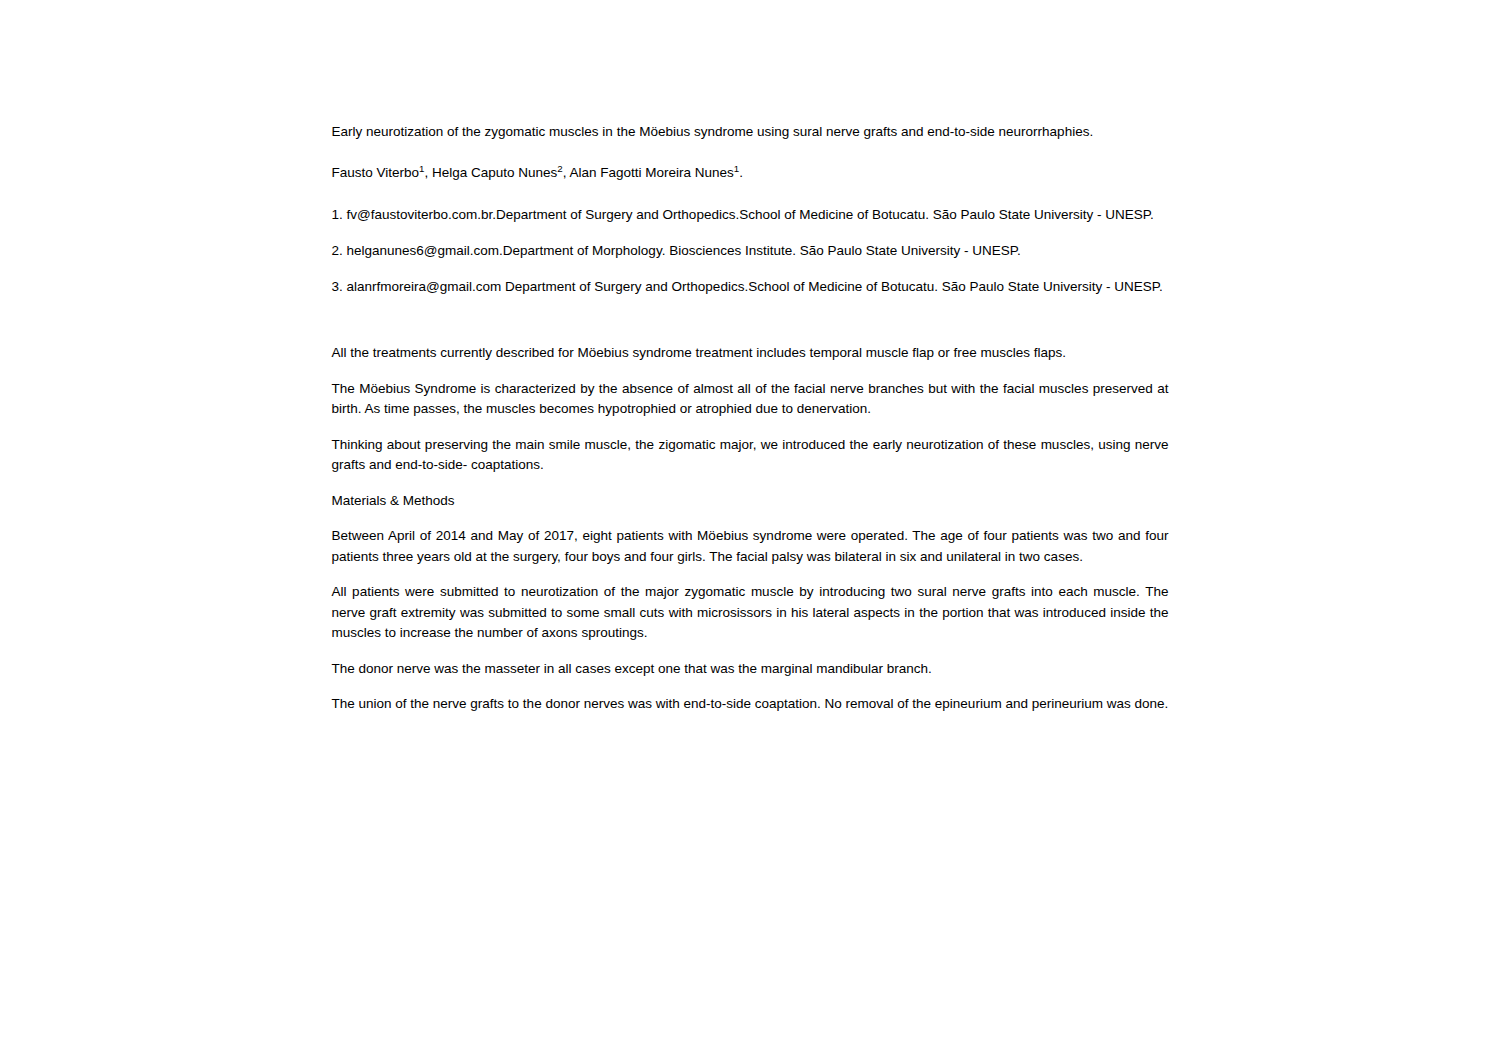Early neurotization of the zygomatic muscles in the Möebius syndrome using sural nerve grafts and end-to-side neurorrhaphies.
Fausto Viterbo1, Helga Caputo Nunes2, Alan Fagotti Moreira Nunes1.
1. fv@faustoviterbo.com.br.Department of Surgery and Orthopedics.School of Medicine of Botucatu. São Paulo State University - UNESP.
2. helganunes6@gmail.com.Department of Morphology. Biosciences Institute. São Paulo State University - UNESP.
3. alanrfmoreira@gmail.com Department of Surgery and Orthopedics.School of Medicine of Botucatu. São Paulo State University - UNESP.
All the treatments currently described for Möebius syndrome treatment includes temporal muscle flap or free muscles flaps.
The Möebius Syndrome is characterized by the absence of almost all of the facial nerve branches but with the facial muscles preserved at birth. As time passes, the muscles becomes hypotrophied or atrophied due to denervation.
Thinking about preserving the main smile muscle, the zigomatic major, we introduced the early neurotization of these muscles, using nerve grafts and end-to-side- coaptations.
Materials & Methods
Between April of 2014 and May of 2017, eight patients with Möebius syndrome were operated. The age of four patients was two and four patients three years old at the surgery, four boys and four girls. The facial palsy was bilateral in six and unilateral in two cases.
All patients were submitted to neurotization of the major zygomatic muscle by introducing two sural nerve grafts into each muscle. The nerve graft extremity was submitted to some small cuts with microsissors in his lateral aspects in the portion that was introduced inside the muscles to increase the number of axons sproutings.
The donor nerve was the masseter in all cases except one that was the marginal mandibular branch.
The union of the nerve grafts to the donor nerves was with end-to-side coaptation. No removal of the epineurium and perineurium was done.